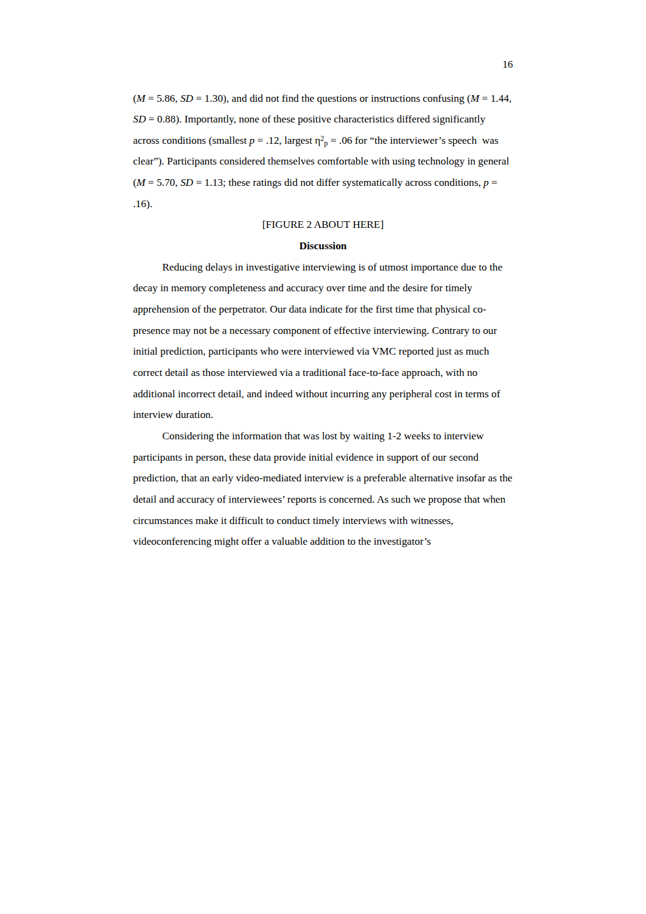16
(M = 5.86, SD = 1.30), and did not find the questions or instructions confusing (M = 1.44, SD = 0.88). Importantly, none of these positive characteristics differed significantly across conditions (smallest p = .12, largest η2p = .06 for “the interviewer’s speech was clear”). Participants considered themselves comfortable with using technology in general (M = 5.70, SD = 1.13; these ratings did not differ systematically across conditions, p = .16).
[FIGURE 2 ABOUT HERE]
Discussion
Reducing delays in investigative interviewing is of utmost importance due to the decay in memory completeness and accuracy over time and the desire for timely apprehension of the perpetrator. Our data indicate for the first time that physical co-presence may not be a necessary component of effective interviewing. Contrary to our initial prediction, participants who were interviewed via VMC reported just as much correct detail as those interviewed via a traditional face-to-face approach, with no additional incorrect detail, and indeed without incurring any peripheral cost in terms of interview duration.
Considering the information that was lost by waiting 1-2 weeks to interview participants in person, these data provide initial evidence in support of our second prediction, that an early video-mediated interview is a preferable alternative insofar as the detail and accuracy of interviewees’ reports is concerned. As such we propose that when circumstances make it difficult to conduct timely interviews with witnesses, videoconferencing might offer a valuable addition to the investigator’s